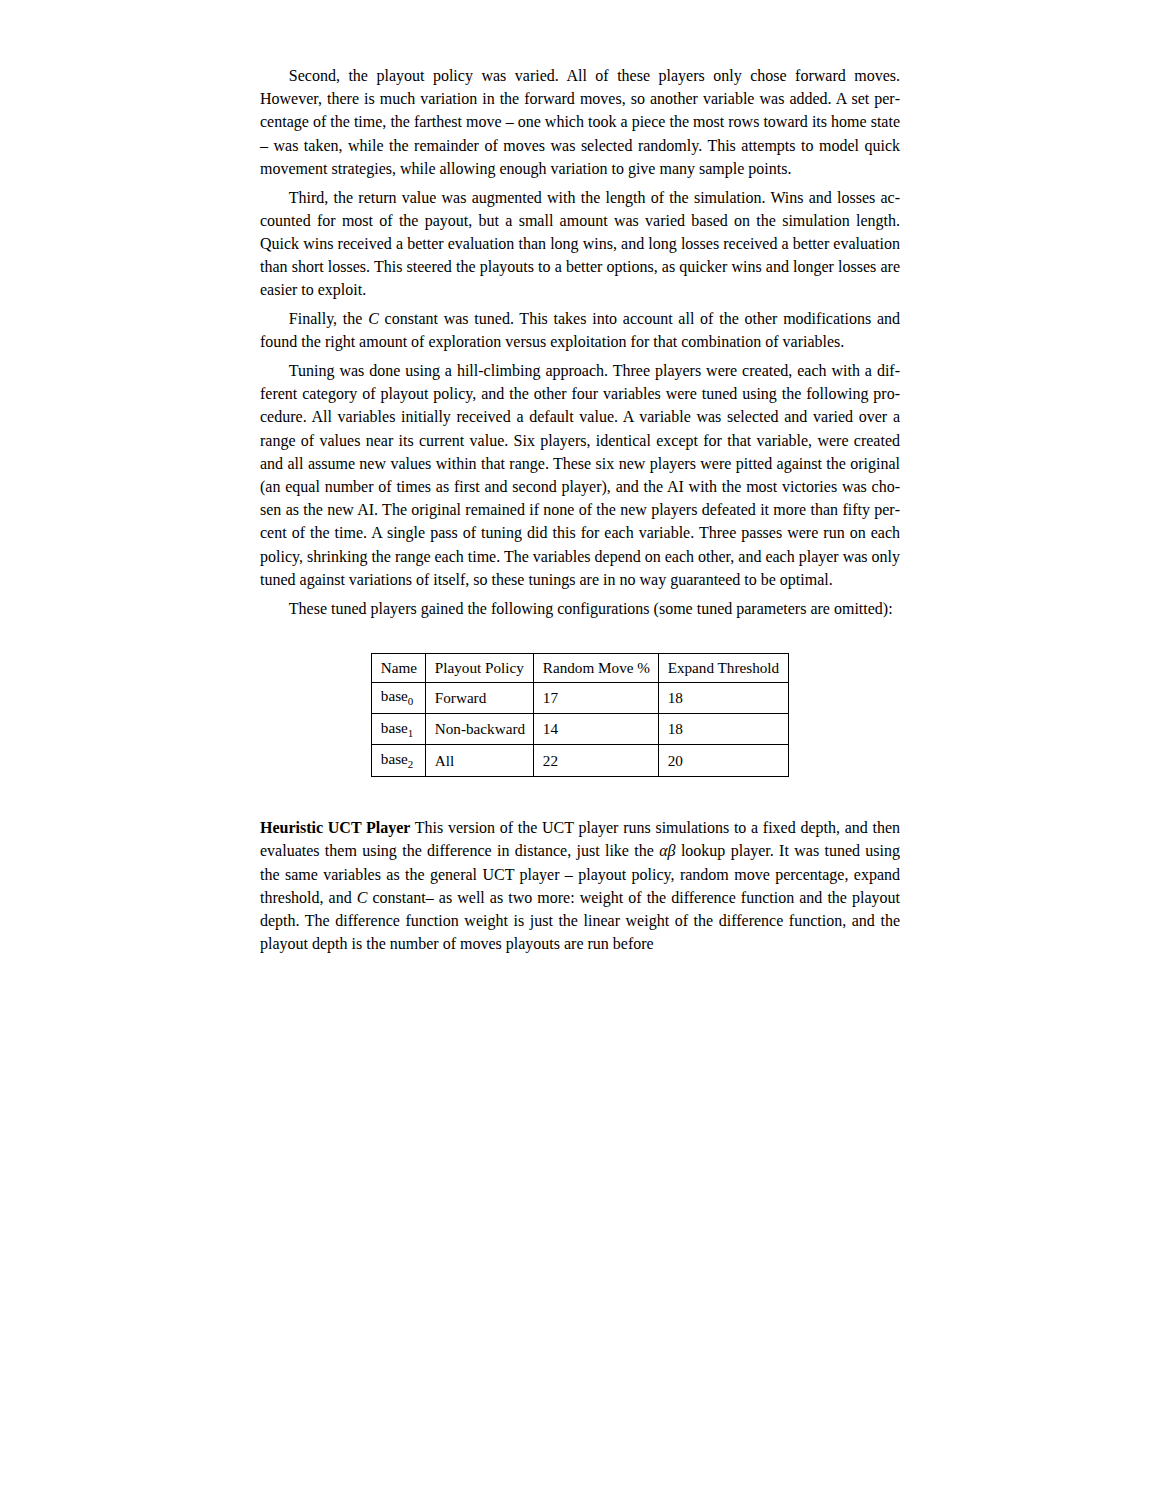Second, the playout policy was varied. All of these players only chose forward moves. However, there is much variation in the forward moves, so another variable was added. A set percentage of the time, the farthest move – one which took a piece the most rows toward its home state – was taken, while the remainder of moves was selected randomly. This attempts to model quick movement strategies, while allowing enough variation to give many sample points.
Third, the return value was augmented with the length of the simulation. Wins and losses accounted for most of the payout, but a small amount was varied based on the simulation length. Quick wins received a better evaluation than long wins, and long losses received a better evaluation than short losses. This steered the playouts to a better options, as quicker wins and longer losses are easier to exploit.
Finally, the C constant was tuned. This takes into account all of the other modifications and found the right amount of exploration versus exploitation for that combination of variables.
Tuning was done using a hill-climbing approach. Three players were created, each with a different category of playout policy, and the other four variables were tuned using the following procedure. All variables initially received a default value. A variable was selected and varied over a range of values near its current value. Six players, identical except for that variable, were created and all assume new values within that range. These six new players were pitted against the original (an equal number of times as first and second player), and the AI with the most victories was chosen as the new AI. The original remained if none of the new players defeated it more than fifty percent of the time. A single pass of tuning did this for each variable. Three passes were run on each policy, shrinking the range each time. The variables depend on each other, and each player was only tuned against variations of itself, so these tunings are in no way guaranteed to be optimal.
These tuned players gained the following configurations (some tuned parameters are omitted):
| Name | Playout Policy | Random Move % | Expand Threshold |
| --- | --- | --- | --- |
| base 0 | Forward | 17 | 18 |
| base 1 | Non-backward | 14 | 18 |
| base 2 | All | 22 | 20 |
Heuristic UCT Player This version of the UCT player runs simulations to a fixed depth, and then evaluates them using the difference in distance, just like the αβ lookup player. It was tuned using the same variables as the general UCT player – playout policy, random move percentage, expand threshold, and C constant– as well as two more: weight of the difference function and the playout depth. The difference function weight is just the linear weight of the difference function, and the playout depth is the number of moves playouts are run before